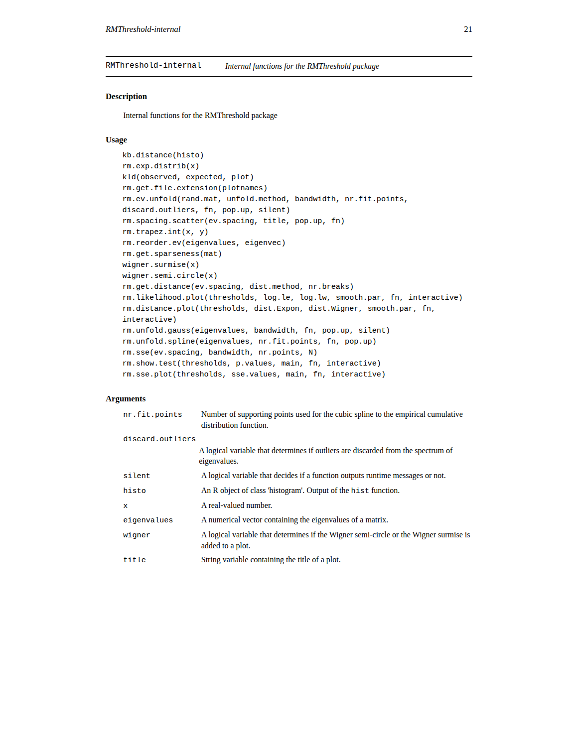RMThreshold-internal 21
RMThreshold-internal Internal functions for the RMThreshold package
Description
Internal functions for the RMThreshold package
Usage
kb.distance(histo)
rm.exp.distrib(x)
kld(observed, expected, plot)
rm.get.file.extension(plotnames)
rm.ev.unfold(rand.mat, unfold.method, bandwidth, nr.fit.points,
discard.outliers, fn, pop.up, silent)
rm.spacing.scatter(ev.spacing, title, pop.up, fn)
rm.trapez.int(x, y)
rm.reorder.ev(eigenvalues, eigenvec)
rm.get.sparseness(mat)
wigner.surmise(x)
wigner.semi.circle(x)
rm.get.distance(ev.spacing, dist.method, nr.breaks)
rm.likelihood.plot(thresholds, log.le, log.lw, smooth.par, fn, interactive)
rm.distance.plot(thresholds, dist.Expon, dist.Wigner, smooth.par, fn, interactive)
rm.unfold.gauss(eigenvalues, bandwidth, fn, pop.up, silent)
rm.unfold.spline(eigenvalues, nr.fit.points, fn, pop.up)
rm.sse(ev.spacing, bandwidth, nr.points, N)
rm.show.test(thresholds, p.values, main, fn, interactive)
rm.sse.plot(thresholds, sse.values, main, fn, interactive)
Arguments
nr.fit.points
Number of supporting points used for the cubic spline to the empirical cumulative distribution function.
discard.outliers
A logical variable that determines if outliers are discarded from the spectrum of eigenvalues.
silent
A logical variable that decides if a function outputs runtime messages or not.
histo
An R object of class 'histogram'. Output of the hist function.
x
A real-valued number.
eigenvalues
A numerical vector containing the eigenvalues of a matrix.
wigner
A logical variable that determines if the Wigner semi-circle or the Wigner surmise is added to a plot.
title
String variable containing the title of a plot.